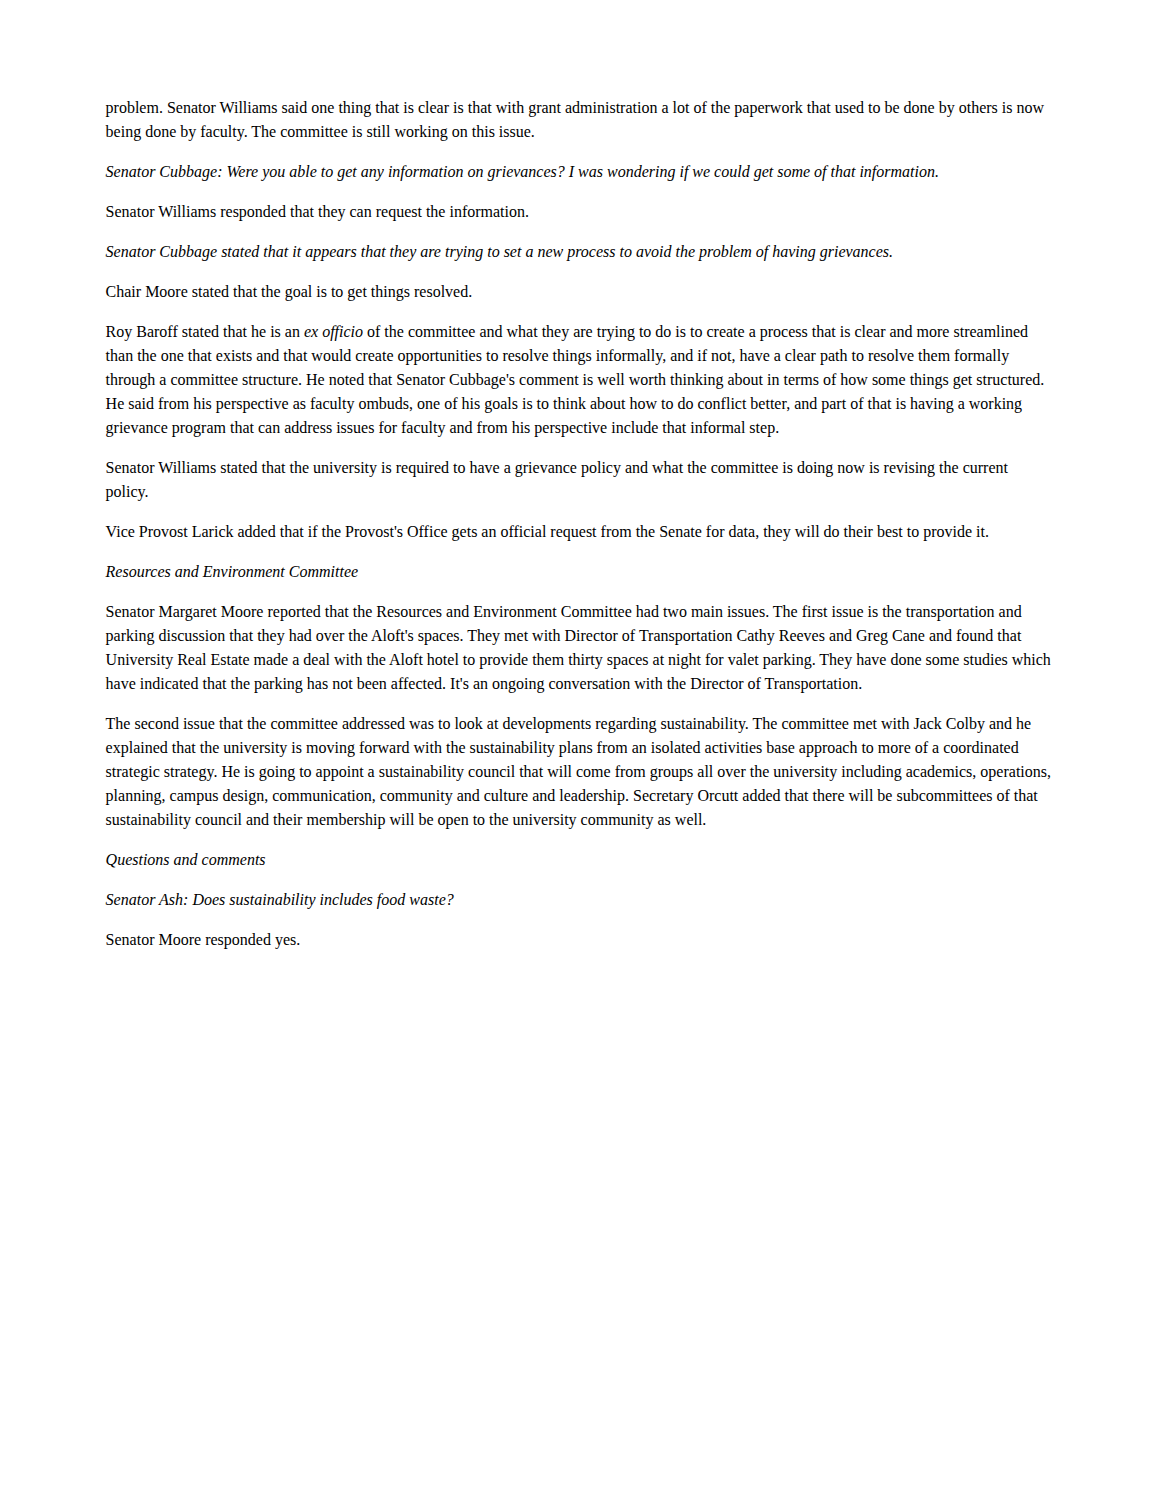problem. Senator Williams said one thing that is clear is that with grant administration a lot of the paperwork that used to be done by others is now being done by faculty. The committee is still working on this issue.
Senator Cubbage: Were you able to get any information on grievances? I was wondering if we could get some of that information.
Senator Williams responded that they can request the information.
Senator Cubbage stated that it appears that they are trying to set a new process to avoid the problem of having grievances.
Chair Moore stated that the goal is to get things resolved.
Roy Baroff stated that he is an ex officio of the committee and what they are trying to do is to create a process that is clear and more streamlined than the one that exists and that would create opportunities to resolve things informally, and if not, have a clear path to resolve them formally through a committee structure. He noted that Senator Cubbage's comment is well worth thinking about in terms of how some things get structured. He said from his perspective as faculty ombuds, one of his goals is to think about how to do conflict better, and part of that is having a working grievance program that can address issues for faculty and from his perspective include that informal step.
Senator Williams stated that the university is required to have a grievance policy and what the committee is doing now is revising the current policy.
Vice Provost Larick added that if the Provost's Office gets an official request from the Senate for data, they will do their best to provide it.
Resources and Environment Committee
Senator Margaret Moore reported that the Resources and Environment Committee had two main issues. The first issue is the transportation and parking discussion that they had over the Aloft's spaces. They met with Director of Transportation Cathy Reeves and Greg Cane and found that University Real Estate made a deal with the Aloft hotel to provide them thirty spaces at night for valet parking. They have done some studies which have indicated that the parking has not been affected. It's an ongoing conversation with the Director of Transportation.
The second issue that the committee addressed was to look at developments regarding sustainability. The committee met with Jack Colby and he explained that the university is moving forward with the sustainability plans from an isolated activities base approach to more of a coordinated strategic strategy. He is going to appoint a sustainability council that will come from groups all over the university including academics, operations, planning, campus design, communication, community and culture and leadership. Secretary Orcutt added that there will be subcommittees of that sustainability council and their membership will be open to the university community as well.
Questions and comments
Senator Ash: Does sustainability includes food waste?
Senator Moore responded yes.